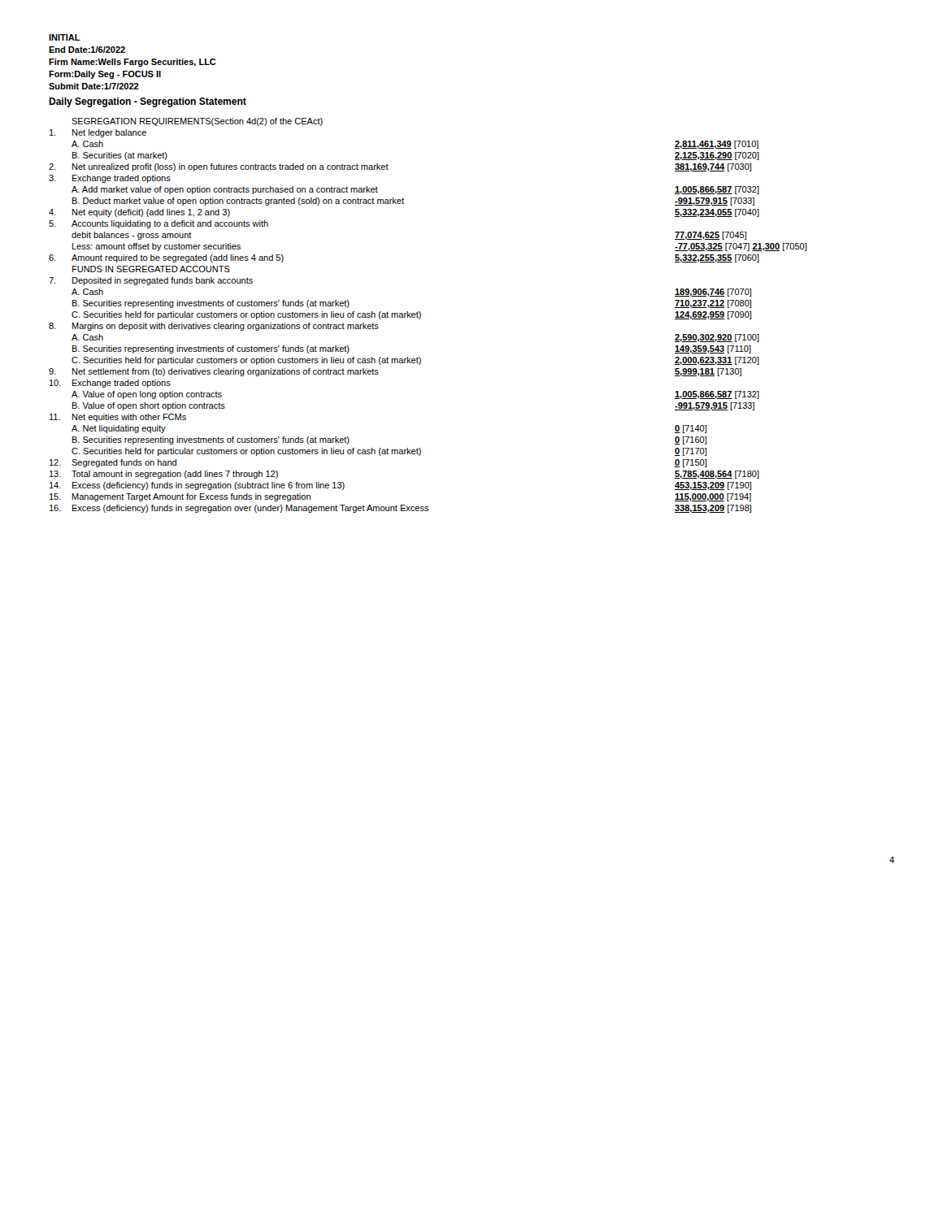INITIAL
End Date:1/6/2022
Firm Name:Wells Fargo Securities, LLC
Form:Daily Seg - FOCUS II
Submit Date:1/7/2022
Daily Segregation - Segregation Statement
| | SEGREGATION REQUIREMENTS(Section 4d(2) of the CEAct) | |
| 1. | Net ledger balance | |
| | A. Cash | 2,811,461,349 [7010] |
| | B. Securities (at market) | 2,125,316,290 [7020] |
| 2. | Net unrealized profit (loss) in open futures contracts traded on a contract market | 381,169,744 [7030] |
| 3. | Exchange traded options | |
| | A. Add market value of open option contracts purchased on a contract market | 1,005,866,587 [7032] |
| | B. Deduct market value of open option contracts granted (sold) on a contract market | -991,579,915 [7033] |
| 4. | Net equity (deficit) (add lines 1, 2 and 3) | 5,332,234,055 [7040] |
| 5. | Accounts liquidating to a deficit and accounts with | |
| | debit balances - gross amount | 77,074,625 [7045] |
| | Less: amount offset by customer securities | -77,053,325 [7047] 21,300 [7050] |
| 6. | Amount required to be segregated (add lines 4 and 5) | 5,332,255,355 [7060] |
| | FUNDS IN SEGREGATED ACCOUNTS | |
| 7. | Deposited in segregated funds bank accounts | |
| | A. Cash | 189,906,746 [7070] |
| | B. Securities representing investments of customers' funds (at market) | 710,237,212 [7080] |
| | C. Securities held for particular customers or option customers in lieu of cash (at market) | 124,692,959 [7090] |
| 8. | Margins on deposit with derivatives clearing organizations of contract markets | |
| | A. Cash | 2,590,302,920 [7100] |
| | B. Securities representing investments of customers' funds (at market) | 149,359,543 [7110] |
| | C. Securities held for particular customers or option customers in lieu of cash (at market) | 2,000,623,331 [7120] |
| 9. | Net settlement from (to) derivatives clearing organizations of contract markets | 5,999,181 [7130] |
| 10. | Exchange traded options | |
| | A. Value of open long option contracts | 1,005,866,587 [7132] |
| | B. Value of open short option contracts | -991,579,915 [7133] |
| 11. | Net equities with other FCMs | |
| | A. Net liquidating equity | 0 [7140] |
| | B. Securities representing investments of customers' funds (at market) | 0 [7160] |
| | C. Securities held for particular customers or option customers in lieu of cash (at market) | 0 [7170] |
| 12. | Segregated funds on hand | 0 [7150] |
| 13. | Total amount in segregation (add lines 7 through 12) | 5,785,408,564 [7180] |
| 14. | Excess (deficiency) funds in segregation (subtract line 6 from line 13) | 453,153,209 [7190] |
| 15. | Management Target Amount for Excess funds in segregation | 115,000,000 [7194] |
| 16. | Excess (deficiency) funds in segregation over (under) Management Target Amount Excess | 338,153,209 [7198] |
4